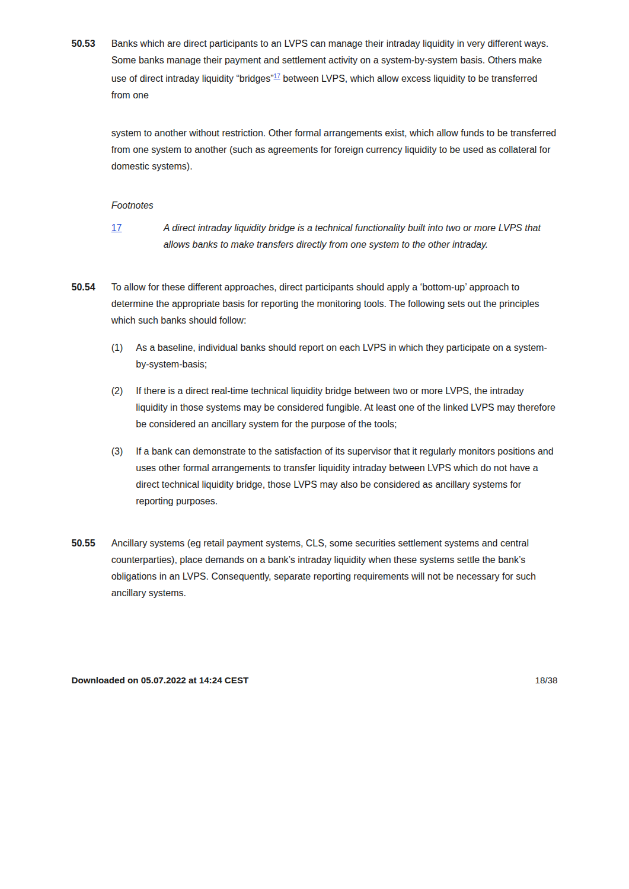50.53
Banks which are direct participants to an LVPS can manage their intraday liquidity in very different ways. Some banks manage their payment and settlement activity on a system-by-system basis. Others make use of direct intraday liquidity “bridges”17 between LVPS, which allow excess liquidity to be transferred from one
system to another without restriction. Other formal arrangements exist, which allow funds to be transferred from one system to another (such as agreements for foreign currency liquidity to be used as collateral for domestic systems).
Footnotes
17
A direct intraday liquidity bridge is a technical functionality built into two or more LVPS that allows banks to make transfers directly from one system to the other intraday.
50.54
To allow for these different approaches, direct participants should apply a ‘bottom-up’ approach to determine the appropriate basis for reporting the monitoring tools. The following sets out the principles which such banks should follow:
(1) As a baseline, individual banks should report on each LVPS in which they participate on a system-by-system-basis;
(2) If there is a direct real-time technical liquidity bridge between two or more LVPS, the intraday liquidity in those systems may be considered fungible. At least one of the linked LVPS may therefore be considered an ancillary system for the purpose of the tools;
(3) If a bank can demonstrate to the satisfaction of its supervisor that it regularly monitors positions and uses other formal arrangements to transfer liquidity intraday between LVPS which do not have a direct technical liquidity bridge, those LVPS may also be considered as ancillary systems for reporting purposes.
50.55
Ancillary systems (eg retail payment systems, CLS, some securities settlement systems and central counterparties), place demands on a bank’s intraday liquidity when these systems settle the bank’s obligations in an LVPS. Consequently, separate reporting requirements will not be necessary for such ancillary systems.
Downloaded on 05.07.2022 at 14:24 CEST
18/38